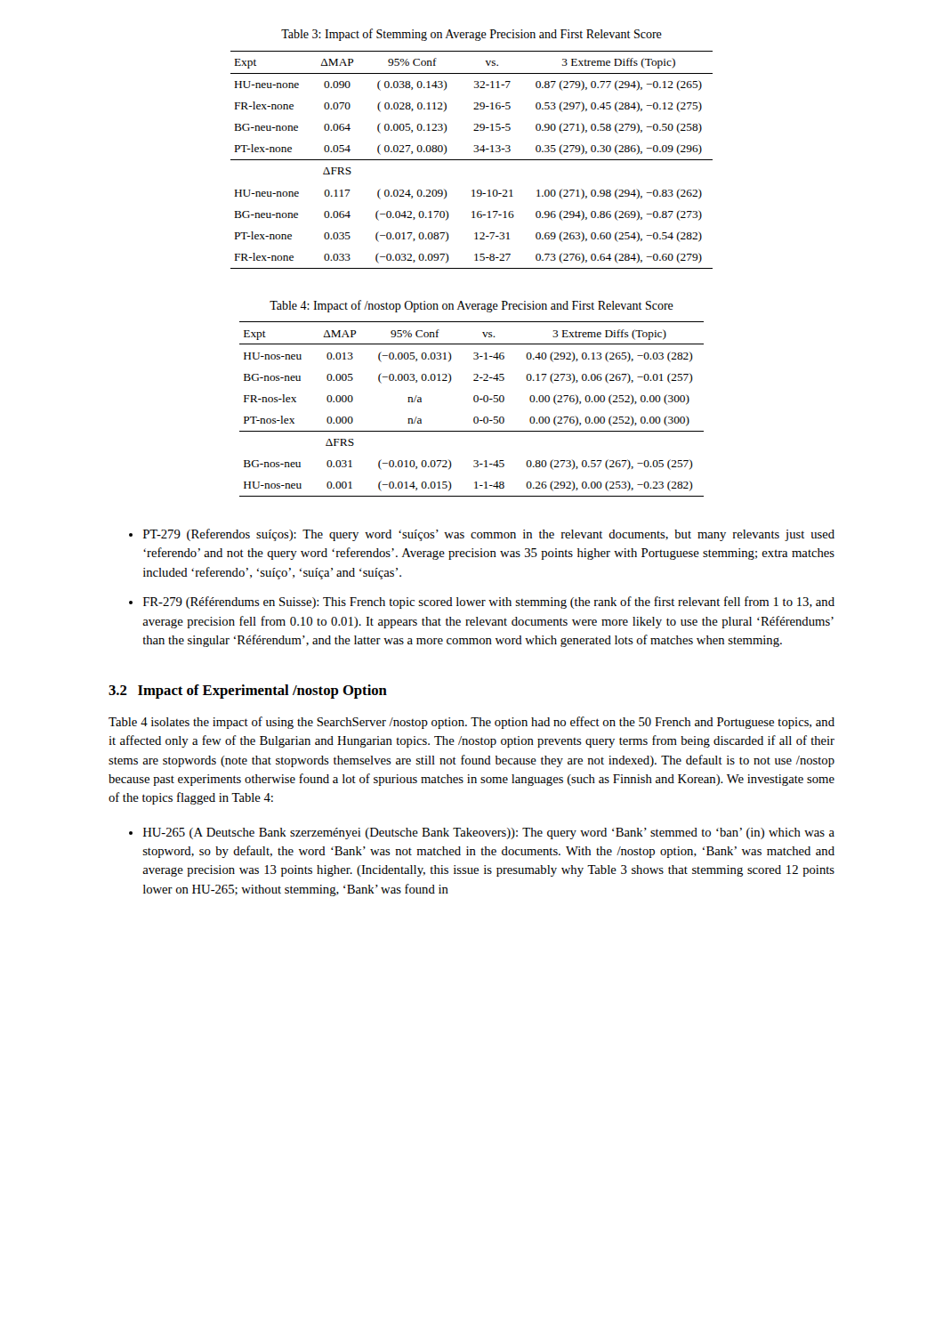Table 3: Impact of Stemming on Average Precision and First Relevant Score
| Expt | ΔMAP | 95% Conf | vs. | 3 Extreme Diffs (Topic) |
| --- | --- | --- | --- | --- |
| HU-neu-none | 0.090 | ( 0.038, 0.143) | 32-11-7 | 0.87 (279), 0.77 (294), −0.12 (265) |
| FR-lex-none | 0.070 | ( 0.028, 0.112) | 29-16-5 | 0.53 (297), 0.45 (284), −0.12 (275) |
| BG-neu-none | 0.064 | ( 0.005, 0.123) | 29-15-5 | 0.90 (271), 0.58 (279), −0.50 (258) |
| PT-lex-none | 0.054 | ( 0.027, 0.080) | 34-13-3 | 0.35 (279), 0.30 (286), −0.09 (296) |
| | ΔFRS | | | |
| HU-neu-none | 0.117 | ( 0.024, 0.209) | 19-10-21 | 1.00 (271), 0.98 (294), −0.83 (262) |
| BG-neu-none | 0.064 | (−0.042, 0.170) | 16-17-16 | 0.96 (294), 0.86 (269), −0.87 (273) |
| PT-lex-none | 0.035 | (−0.017, 0.087) | 12-7-31 | 0.69 (263), 0.60 (254), −0.54 (282) |
| FR-lex-none | 0.033 | (−0.032, 0.097) | 15-8-27 | 0.73 (276), 0.64 (284), −0.60 (279) |
Table 4: Impact of /nostop Option on Average Precision and First Relevant Score
| Expt | ΔMAP | 95% Conf | vs. | 3 Extreme Diffs (Topic) |
| --- | --- | --- | --- | --- |
| HU-nos-neu | 0.013 | (−0.005, 0.031) | 3-1-46 | 0.40 (292), 0.13 (265), −0.03 (282) |
| BG-nos-neu | 0.005 | (−0.003, 0.012) | 2-2-45 | 0.17 (273), 0.06 (267), −0.01 (257) |
| FR-nos-lex | 0.000 | n/a | 0-0-50 | 0.00 (276), 0.00 (252), 0.00 (300) |
| PT-nos-lex | 0.000 | n/a | 0-0-50 | 0.00 (276), 0.00 (252), 0.00 (300) |
| | ΔFRS | | | |
| BG-nos-neu | 0.031 | (−0.010, 0.072) | 3-1-45 | 0.80 (273), 0.57 (267), −0.05 (257) |
| HU-nos-neu | 0.001 | (−0.014, 0.015) | 1-1-48 | 0.26 (292), 0.00 (253), −0.23 (282) |
PT-279 (Referendos suíços): The query word ‘suíços’ was common in the relevant documents, but many relevants just used ‘referendo’ and not the query word ‘referendos’. Average precision was 35 points higher with Portuguese stemming; extra matches included ‘referendo’, ‘suíço’, ‘suíça’ and ‘suíças’.
FR-279 (Référendums en Suisse): This French topic scored lower with stemming (the rank of the first relevant fell from 1 to 13, and average precision fell from 0.10 to 0.01). It appears that the relevant documents were more likely to use the plural ‘Référendums’ than the singular ‘Référendum’, and the latter was a more common word which generated lots of matches when stemming.
3.2 Impact of Experimental /nostop Option
Table 4 isolates the impact of using the SearchServer /nostop option. The option had no effect on the 50 French and Portuguese topics, and it affected only a few of the Bulgarian and Hungarian topics. The /nostop option prevents query terms from being discarded if all of their stems are stopwords (note that stopwords themselves are still not found because they are not indexed). The default is to not use /nostop because past experiments otherwise found a lot of spurious matches in some languages (such as Finnish and Korean). We investigate some of the topics flagged in Table 4:
HU-265 (A Deutsche Bank szerzeményei (Deutsche Bank Takeovers)): The query word ‘Bank’ stemmed to ‘ban’ (in) which was a stopword, so by default, the word ‘Bank’ was not matched in the documents. With the /nostop option, ‘Bank’ was matched and average precision was 13 points higher. (Incidentally, this issue is presumably why Table 3 shows that stemming scored 12 points lower on HU-265; without stemming, ‘Bank’ was found in